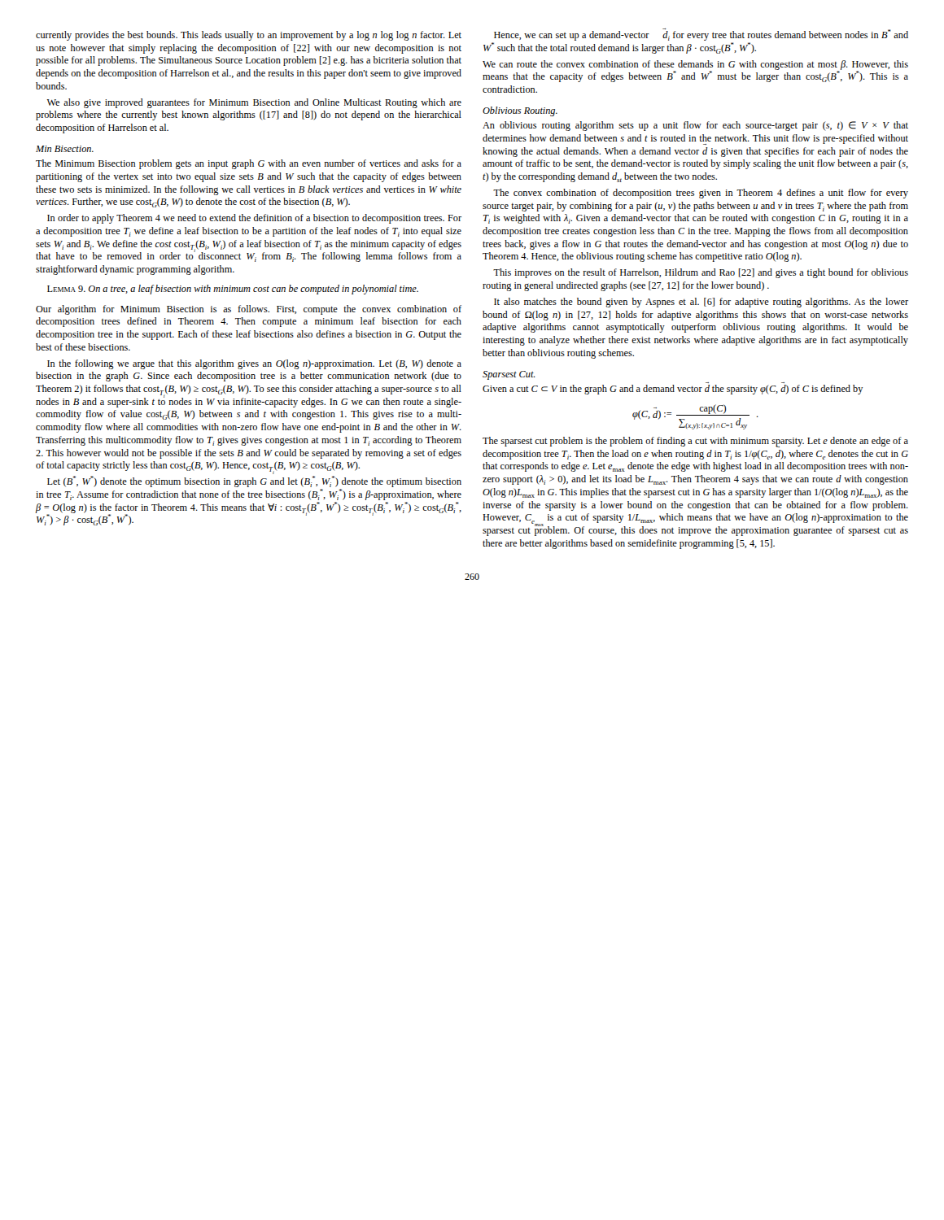currently provides the best bounds. This leads usually to an improvement by a log n log log n factor. Let us note however that simply replacing the decomposition of [22] with our new decomposition is not possible for all problems. The Simultaneous Source Location problem [2] e.g. has a bicriteria solution that depends on the decomposition of Harrelson et al., and the results in this paper don't seem to give improved bounds.
We also give improved guarantees for Minimum Bisection and Online Multicast Routing which are problems where the currently best known algorithms ([17] and [8]) do not depend on the hierarchical decomposition of Harrelson et al.
Min Bisection.
The Minimum Bisection problem gets an input graph G with an even number of vertices and asks for a partitioning of the vertex set into two equal size sets B and W such that the capacity of edges between these two sets is minimized. In the following we call vertices in B black vertices and vertices in W white vertices. Further, we use costG(B, W) to denote the cost of the bisection (B, W).
In order to apply Theorem 4 we need to extend the definition of a bisection to decomposition trees. For a decomposition tree Ti we define a leaf bisection to be a partition of the leaf nodes of Ti into equal size sets Wi and Bi. We define the cost costTi(Bi, Wi) of a leaf bisection of Ti as the minimum capacity of edges that have to be removed in order to disconnect Wi from Bi. The following lemma follows from a straightforward dynamic programming algorithm.
Lemma 9. On a tree, a leaf bisection with minimum cost can be computed in polynomial time.
Our algorithm for Minimum Bisection is as follows. First, compute the convex combination of decomposition trees defined in Theorem 4. Then compute a minimum leaf bisection for each decomposition tree in the support. Each of these leaf bisections also defines a bisection in G. Output the best of these bisections.
In the following we argue that this algorithm gives an O(log n)-approximation. Let (B, W) denote a bisection in the graph G. Since each decomposition tree is a better communication network (due to Theorem 2) it follows that costTi(B, W) ≥ costG(B, W). To see this consider attaching a super-source s to all nodes in B and a super-sink t to nodes in W via infinite-capacity edges. In G we can then route a single-commodity flow of value costG(B, W) between s and t with congestion 1. This gives rise to a multi-commodity flow where all commodities with non-zero flow have one end-point in B and the other in W. Transferring this multicommodity flow to Ti gives gives congestion at most 1 in Ti according to Theorem 2. This however would not be possible if the sets B and W could be separated by removing a set of edges of total capacity strictly less than costG(B, W). Hence, costTi(B, W) ≥ costG(B, W).
Let (B*, W*) denote the optimum bisection in graph G and let (Bi*, Wi*) denote the optimum bisection in tree Ti. Assume for contradiction that none of the tree bisections (Bi*, Wi*) is a β-approximation, where β = O(log n) is the factor in Theorem 4. This means that ∀i : costTi(B*, W*) ≥ costTi(Bi*, Wi*) ≥ costG(Bi*, Wi*) > β · costG(B*, W*).
Hence, we can set up a demand-vector di for every tree that routes demand between nodes in B* and W* such that the total routed demand is larger than β · costG(B*, W*).
We can route the convex combination of these demands in G with congestion at most β. However, this means that the capacity of edges between B* and W* must be larger than costG(B*, W*). This is a contradiction.
Oblivious Routing.
An oblivious routing algorithm sets up a unit flow for each source-target pair (s, t) ∈ V × V that determines how demand between s and t is routed in the network. This unit flow is pre-specified without knowing the actual demands. When a demand vector d is given that specifies for each pair of nodes the amount of traffic to be sent, the demand-vector is routed by simply scaling the unit flow between a pair (s, t) by the corresponding demand dst between the two nodes.
The convex combination of decomposition trees given in Theorem 4 defines a unit flow for every source target pair, by combining for a pair (u, v) the paths between u and v in trees Ti where the path from Ti is weighted with λi. Given a demand-vector that can be routed with congestion C in G, routing it in a decomposition tree creates congestion less than C in the tree. Mapping the flows from all decomposition trees back, gives a flow in G that routes the demand-vector and has congestion at most O(log n) due to Theorem 4. Hence, the oblivious routing scheme has competitive ratio O(log n).
This improves on the result of Harrelson, Hildrum and Rao [22] and gives a tight bound for oblivious routing in general undirected graphs (see [27, 12] for the lower bound) .
It also matches the bound given by Aspnes et al. [6] for adaptive routing algorithms. As the lower bound of Ω(log n) in [27, 12] holds for adaptive algorithms this shows that on worst-case networks adaptive algorithms cannot asymptotically outperform oblivious routing algorithms. It would be interesting to analyze whether there exist networks where adaptive algorithms are in fact asymptotically better than oblivious routing schemes.
Sparsest Cut.
Given a cut C ⊂ V in the graph G and a demand vector d the sparsity φ(C, d) of C is defined by
φ(C, d) := cap(C)∑(x,y):{x,y}∩C=1 dxy .
The sparsest cut problem is the problem of finding a cut with minimum sparsity. Let e denote an edge of a decomposition tree Ti. Then the load on e when routing d in Ti is 1/φ(Ce, d), where Ce denotes the cut in G that corresponds to edge e. Let emax denote the edge with highest load in all decomposition trees with non-zero support (λi > 0), and let its load be Lmax. Then Theorem 4 says that we can route d with congestion O(log n)Lmax in G. This implies that the sparsest cut in G has a sparsity larger than 1/(O(log n)Lmax), as the inverse of the sparsity is a lower bound on the congestion that can be obtained for a flow problem. However, Cemax is a cut of sparsity 1/Lmax, which means that we have an O(log n)-approximation to the sparsest cut problem. Of course, this does not improve the approximation guarantee of sparsest cut as there are better algorithms based on semidefinite programming [5, 4, 15].
260